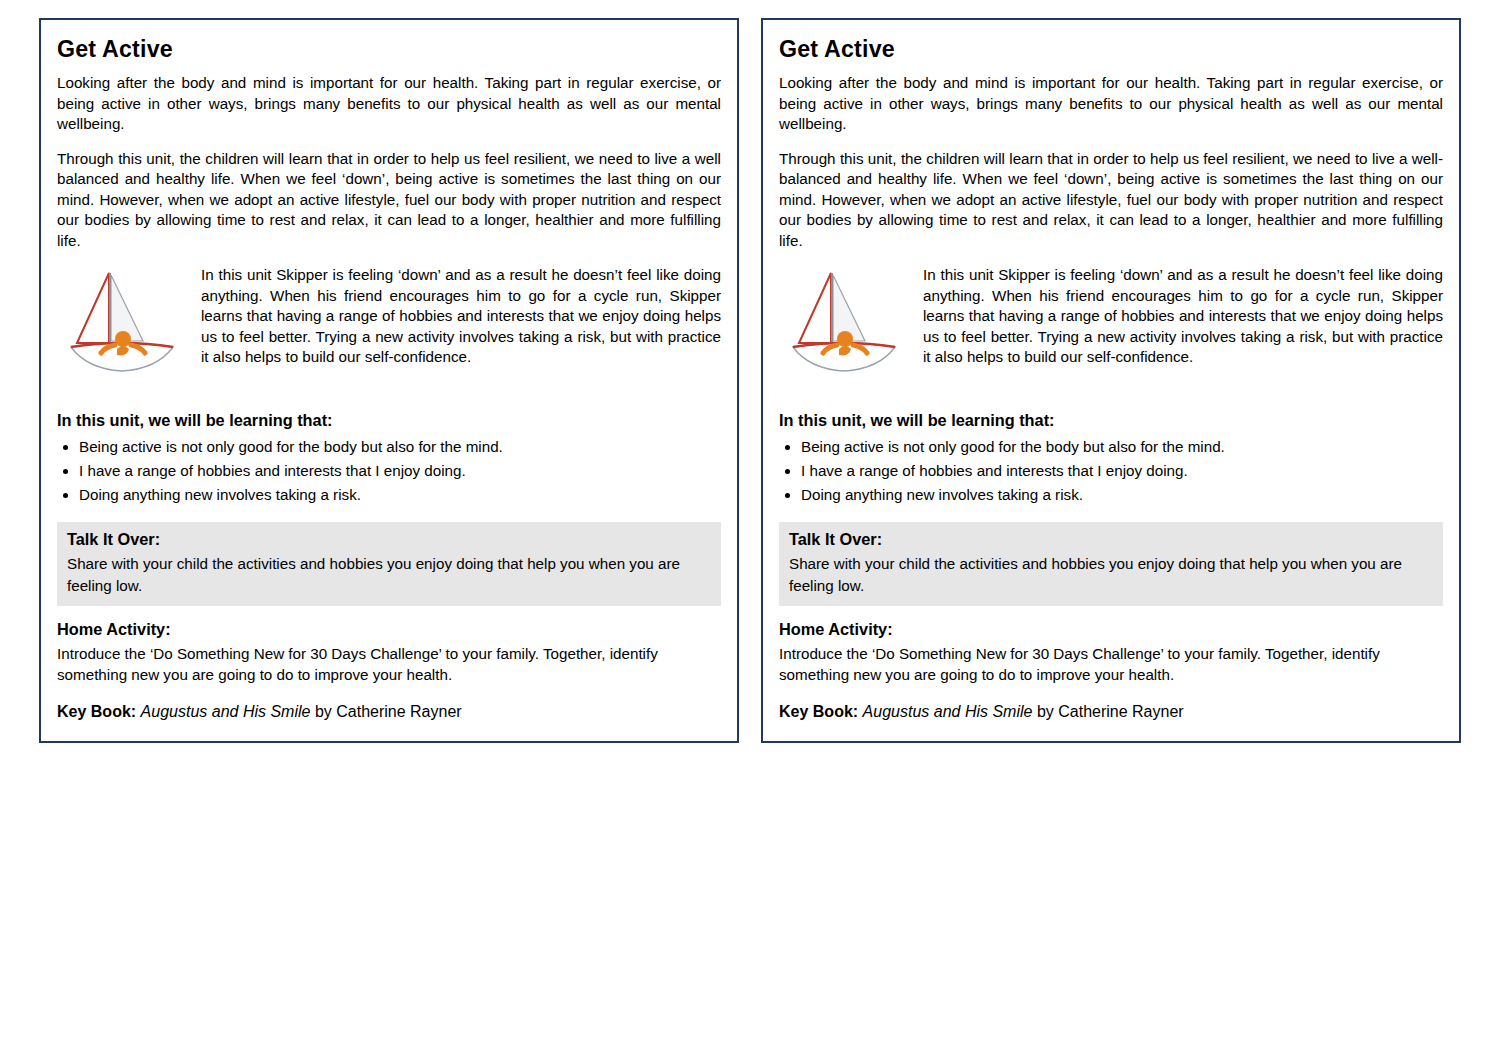Get Active
Looking after the body and mind is important for our health. Taking part in regular exercise, or being active in other ways, brings many benefits to our physical health as well as our mental wellbeing.
Through this unit, the children will learn that in order to help us feel resilient, we need to live a well balanced and healthy life. When we feel ‘down’, being active is sometimes the last thing on our mind. However, when we adopt an active lifestyle, fuel our body with proper nutrition and respect our bodies by allowing time to rest and relax, it can lead to a longer, healthier and more fulfilling life.
In this unit Skipper is feeling ‘down’ and as a result he doesn’t feel like doing anything. When his friend encourages him to go for a cycle run, Skipper learns that having a range of hobbies and interests that we enjoy doing helps us to feel better. Trying a new activity involves taking a risk, but with practice it also helps to build our self-confidence.
In this unit, we will be learning that:
Being active is not only good for the body but also for the mind.
I have a range of hobbies and interests that I enjoy doing.
Doing anything new involves taking a risk.
Talk It Over:
Share with your child the activities and hobbies you enjoy doing that help you when you are feeling low.
Home Activity:
Introduce the ‘Do Something New for 30 Days Challenge’ to your family. Together, identify something new you are going to do to improve your health.
Key Book: Augustus and His Smile by Catherine Rayner
Get Active
Looking after the body and mind is important for our health. Taking part in regular exercise, or being active in other ways, brings many benefits to our physical health as well as our mental wellbeing.
Through this unit, the children will learn that in order to help us feel resilient, we need to live a well-balanced and healthy life. When we feel ‘down’, being active is sometimes the last thing on our mind. However, when we adopt an active lifestyle, fuel our body with proper nutrition and respect our bodies by allowing time to rest and relax, it can lead to a longer, healthier and more fulfilling life.
In this unit Skipper is feeling ‘down’ and as a result he doesn’t feel like doing anything. When his friend encourages him to go for a cycle run, Skipper learns that having a range of hobbies and interests that we enjoy doing helps us to feel better. Trying a new activity involves taking a risk, but with practice it also helps to build our self-confidence.
In this unit, we will be learning that:
Being active is not only good for the body but also for the mind.
I have a range of hobbies and interests that I enjoy doing.
Doing anything new involves taking a risk.
Talk It Over:
Share with your child the activities and hobbies you enjoy doing that help you when you are feeling low.
Home Activity:
Introduce the ‘Do Something New for 30 Days Challenge’ to your family. Together, identify something new you are going to do to improve your health.
Key Book: Augustus and His Smile by Catherine Rayner